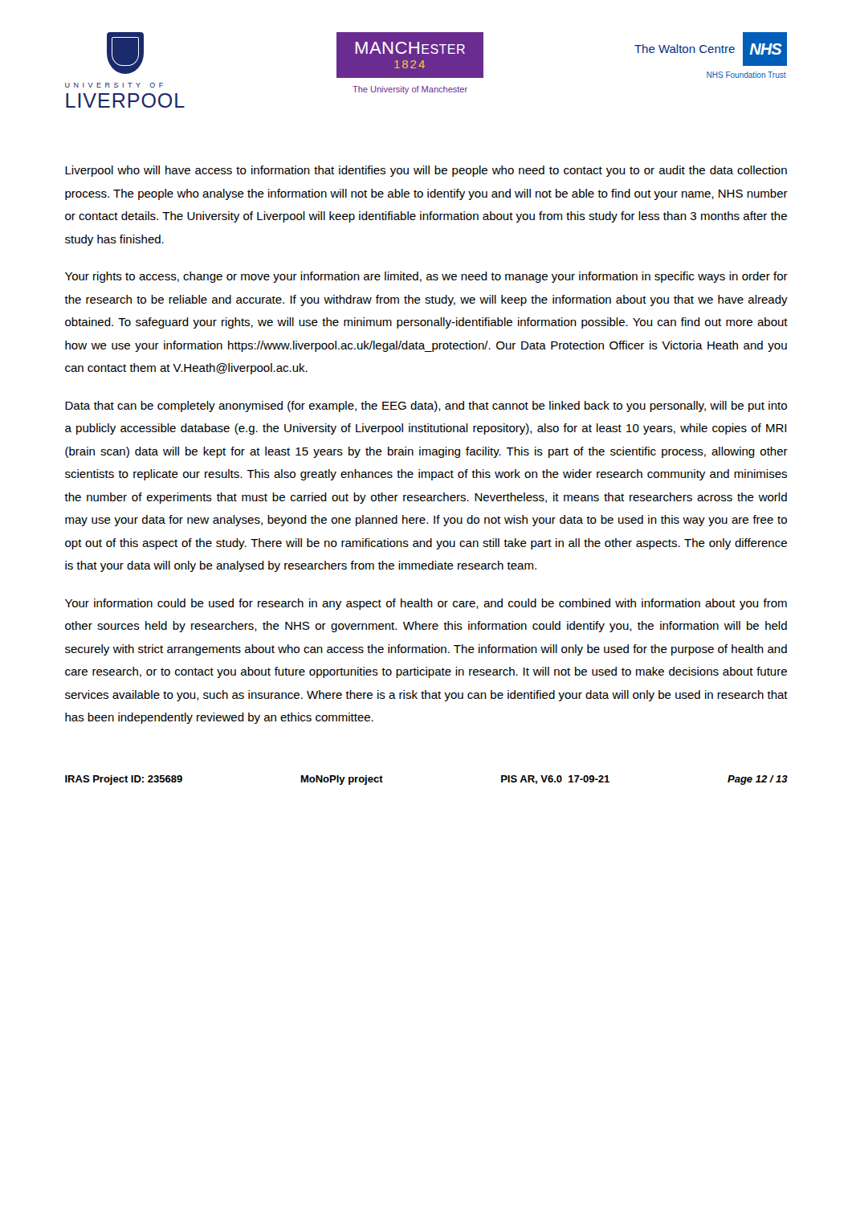UNIVERSITY OF LIVERPOOL
MANCHESTER
1824
The University of Manchester
The Walton Centre NHS
NHS Foundation Trust
Liverpool who will have access to information that identifies you will be people who need to contact you to or audit the data collection process. The people who analyse the information will not be able to identify you and will not be able to find out your name, NHS number or contact details. The University of Liverpool will keep identifiable information about you from this study for less than 3 months after the study has finished.
Your rights to access, change or move your information are limited, as we need to manage your information in specific ways in order for the research to be reliable and accurate. If you withdraw from the study, we will keep the information about you that we have already obtained. To safeguard your rights, we will use the minimum personally-identifiable information possible. You can find out more about how we use your information https://www.liverpool.ac.uk/legal/data_protection/. Our Data Protection Officer is Victoria Heath and you can contact them at V.Heath@liverpool.ac.uk.
Data that can be completely anonymised (for example, the EEG data), and that cannot be linked back to you personally, will be put into a publicly accessible database (e.g. the University of Liverpool institutional repository), also for at least 10 years, while copies of MRI (brain scan) data will be kept for at least 15 years by the brain imaging facility. This is part of the scientific process, allowing other scientists to replicate our results. This also greatly enhances the impact of this work on the wider research community and minimises the number of experiments that must be carried out by other researchers. Nevertheless, it means that researchers across the world may use your data for new analyses, beyond the one planned here. If you do not wish your data to be used in this way you are free to opt out of this aspect of the study. There will be no ramifications and you can still take part in all the other aspects. The only difference is that your data will only be analysed by researchers from the immediate research team.
Your information could be used for research in any aspect of health or care, and could be combined with information about you from other sources held by researchers, the NHS or government. Where this information could identify you, the information will be held securely with strict arrangements about who can access the information. The information will only be used for the purpose of health and care research, or to contact you about future opportunities to participate in research. It will not be used to make decisions about future services available to you, such as insurance. Where there is a risk that you can be identified your data will only be used in research that has been independently reviewed by an ethics committee.
IRAS Project ID: 235689 MoNoPly project PIS AR, V6.0 17-09-21 Page 12 / 13